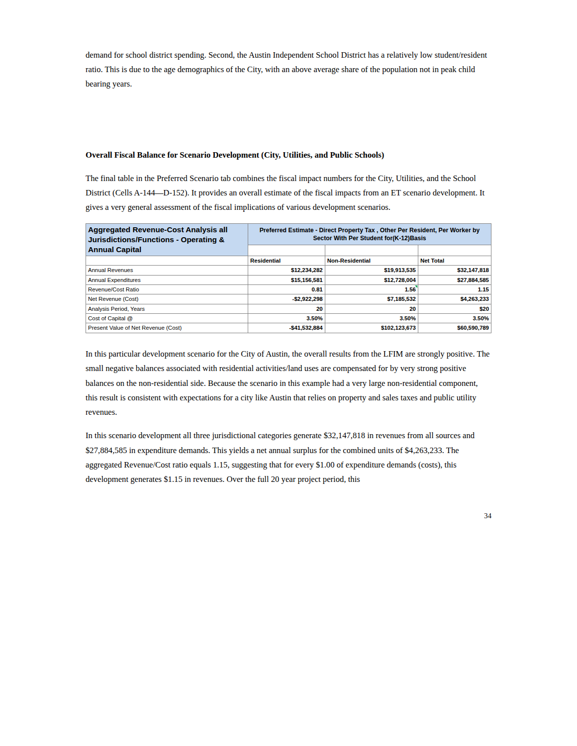demand for school district spending. Second, the Austin Independent School District has a relatively low student/resident ratio. This is due to the age demographics of the City, with an above average share of the population not in peak child bearing years.
Overall Fiscal Balance for Scenario Development (City, Utilities, and Public Schools)
The final table in the Preferred Scenario tab combines the fiscal impact numbers for the City, Utilities, and the School District (Cells A-144—D-152). It provides an overall estimate of the fiscal impacts from an ET scenario development. It gives a very general assessment of the fiscal implications of various development scenarios.
| Aggregated Revenue-Cost Analysis all Jurisdictions/Functions - Operating & Annual Capital | Preferred Estimate - Direct Property Tax , Other Per Resident, Per Worker by Sector With Per Student for(K-12)Basis |
| | Residential | Non-Residential | Net Total |
| Annual Revenues | $12,234,282 | $19,913,535 | $32,147,818 |
| Annual Expenditures | $15,156,581 | $12,728,004 | $27,884,585 |
| Revenue/Cost Ratio | 0.81 | 1.56 | 1.15 |
| Net Revenue (Cost) | -$2,922,298 | $7,185,532 | $4,263,233 |
| Analysis Period, Years | 20 | 20 | $20 |
| Cost of Capital @ | 3.50% | 3.50% | 3.50% |
| Present Value of Net Revenue (Cost) | -$41,532,884 | $102,123,673 | $60,590,789 |
In this particular development scenario for the City of Austin, the overall results from the LFIM are strongly positive. The small negative balances associated with residential activities/land uses are compensated for by very strong positive balances on the non-residential side. Because the scenario in this example had a very large non-residential component, this result is consistent with expectations for a city like Austin that relies on property and sales taxes and public utility revenues.
In this scenario development all three jurisdictional categories generate $32,147,818 in revenues from all sources and $27,884,585 in expenditure demands. This yields a net annual surplus for the combined units of $4,263,233. The aggregated Revenue/Cost ratio equals 1.15, suggesting that for every $1.00 of expenditure demands (costs), this development generates $1.15 in revenues. Over the full 20 year project period, this
34